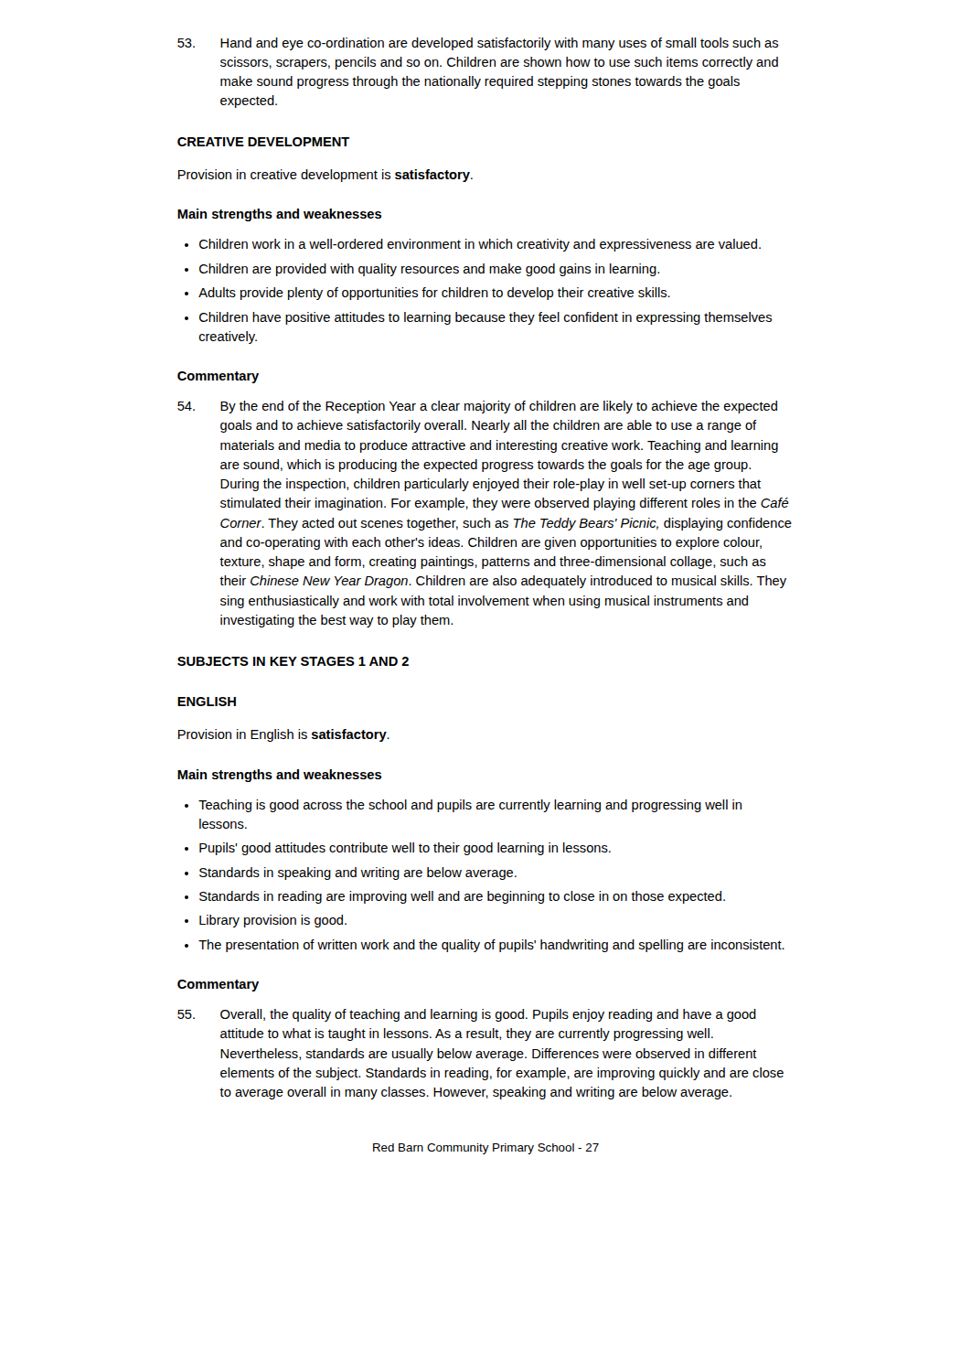53.
Hand and eye co-ordination are developed satisfactorily with many uses of small tools such as scissors, scrapers, pencils and so on. Children are shown how to use such items correctly and make sound progress through the nationally required stepping stones towards the goals expected.
Creative development
Provision in creative development is satisfactory.
Main strengths and weaknesses
Children work in a well-ordered environment in which creativity and expressiveness are valued.
Children are provided with quality resources and make good gains in learning.
Adults provide plenty of opportunities for children to develop their creative skills.
Children have positive attitudes to learning because they feel confident in expressing themselves creatively.
Commentary
54.
By the end of the Reception Year a clear majority of children are likely to achieve the expected goals and to achieve satisfactorily overall. Nearly all the children are able to use a range of materials and media to produce attractive and interesting creative work. Teaching and learning are sound, which is producing the expected progress towards the goals for the age group. During the inspection, children particularly enjoyed their role-play in well set-up corners that stimulated their imagination. For example, they were observed playing different roles in the Café Corner. They acted out scenes together, such as The Teddy Bears' Picnic, displaying confidence and co-operating with each other's ideas. Children are given opportunities to explore colour, texture, shape and form, creating paintings, patterns and three-dimensional collage, such as their Chinese New Year Dragon. Children are also adequately introduced to musical skills. They sing enthusiastically and work with total involvement when using musical instruments and investigating the best way to play them.
Subjects in Key Stages 1 and 2
English
Provision in English is satisfactory.
Main strengths and weaknesses
Teaching is good across the school and pupils are currently learning and progressing well in lessons.
Pupils' good attitudes contribute well to their good learning in lessons.
Standards in speaking and writing are below average.
Standards in reading are improving well and are beginning to close in on those expected.
Library provision is good.
The presentation of written work and the quality of pupils' handwriting and spelling are inconsistent.
Commentary
55.
Overall, the quality of teaching and learning is good. Pupils enjoy reading and have a good attitude to what is taught in lessons. As a result, they are currently progressing well. Nevertheless, standards are usually below average. Differences were observed in different elements of the subject. Standards in reading, for example, are improving quickly and are close to average overall in many classes. However, speaking and writing are below average.
Red Barn Community Primary School - 27